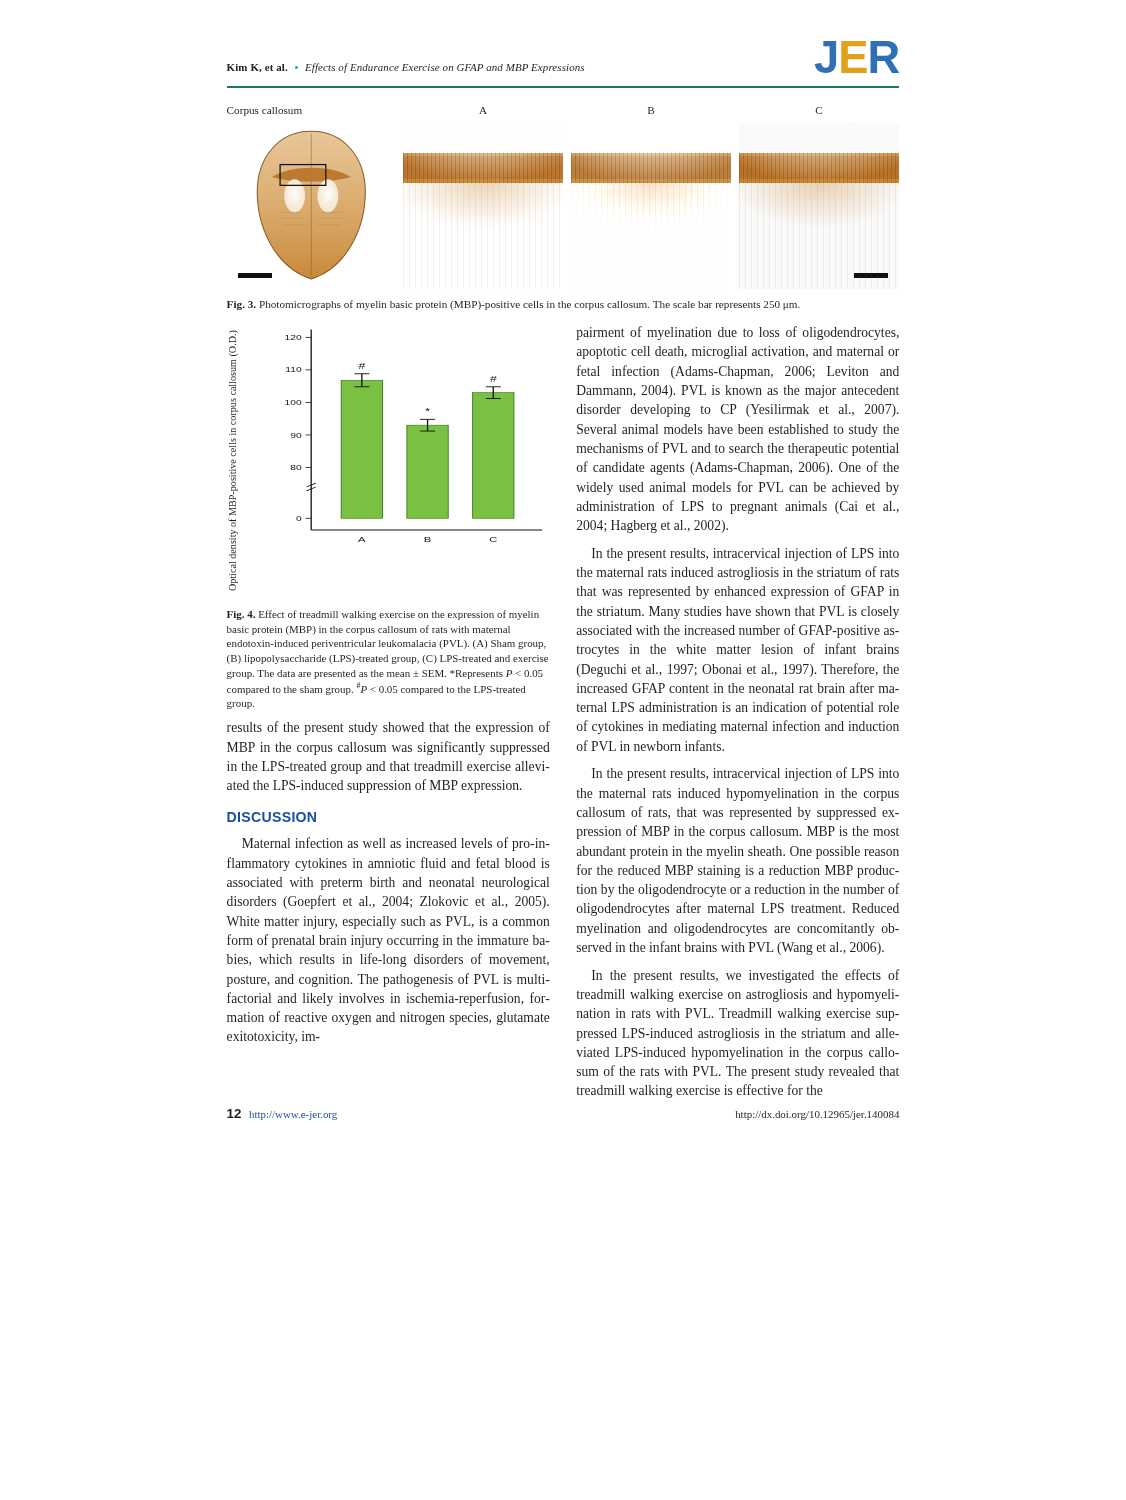Kim K, et al. • Effects of Endurance Exercise on GFAP and MBP Expressions
JER
Corpus callosum
A
B
C
Fig. 3. Photomicrographs of myelin basic protein (MBP)-positive cells in the corpus callosum. The scale bar represents 250 μm.
Optical density of MBP-positive cells in corpus callosum (O.D.)
120 110 100 90 80 0 # * # A B C
Fig. 4. Effect of treadmill walking exercise on the expression of myelin basic protein (MBP) in the corpus callosum of rats with maternal endotoxin-induced periventricular leukomalacia (PVL). (A) Sham group, (B) lipopolysaccharide (LPS)-treated group, (C) LPS-treated and exercise group. The data are presented as the mean ± SEM. *Represents P < 0.05 compared to the sham group. #P < 0.05 compared to the LPS-treated group.
results of the present study showed that the expression of MBP in the corpus callosum was significantly suppressed in the LPS-treated group and that treadmill exercise alleviated the LPS-induced suppression of MBP expression.
DISCUSSION
Maternal infection as well as increased levels of pro-inflammatory cytokines in amniotic fluid and fetal blood is associated with preterm birth and neonatal neurological disorders (Goepfert et al., 2004; Zlokovic et al., 2005). White matter injury, especially such as PVL, is a common form of prenatal brain injury occurring in the immature babies, which results in life-long disorders of movement, posture, and cognition. The pathogenesis of PVL is multifactorial and likely involves in ischemia-reperfusion, formation of reactive oxygen and nitrogen species, glutamate exitotoxicity, im-
pairment of myelination due to loss of oligodendrocytes, apoptotic cell death, microglial activation, and maternal or fetal infection (Adams-Chapman, 2006; Leviton and Dammann, 2004). PVL is known as the major antecedent disorder developing to CP (Yesilirmak et al., 2007). Several animal models have been established to study the mechanisms of PVL and to search the therapeutic potential of candidate agents (Adams-Chapman, 2006). One of the widely used animal models for PVL can be achieved by administration of LPS to pregnant animals (Cai et al., 2004; Hagberg et al., 2002).
In the present results, intracervical injection of LPS into the maternal rats induced astrogliosis in the striatum of rats that was represented by enhanced expression of GFAP in the striatum. Many studies have shown that PVL is closely associated with the increased number of GFAP-positive astrocytes in the white matter lesion of infant brains (Deguchi et al., 1997; Obonai et al., 1997). Therefore, the increased GFAP content in the neonatal rat brain after maternal LPS administration is an indication of potential role of cytokines in mediating maternal infection and induction of PVL in newborn infants.
In the present results, intracervical injection of LPS into the maternal rats induced hypomyelination in the corpus callosum of rats, that was represented by suppressed expression of MBP in the corpus callosum. MBP is the most abundant protein in the myelin sheath. One possible reason for the reduced MBP staining is a reduction MBP production by the oligodendrocyte or a reduction in the number of oligodendrocytes after maternal LPS treatment. Reduced myelination and oligodendrocytes are concomitantly observed in the infant brains with PVL (Wang et al., 2006).
In the present results, we investigated the effects of treadmill walking exercise on astrogliosis and hypomyelination in rats with PVL. Treadmill walking exercise suppressed LPS-induced astrogliosis in the striatum and alleviated LPS-induced hypomyelination in the corpus callosum of the rats with PVL. The present study revealed that treadmill walking exercise is effective for the
12 http://www.e-jer.org
http://dx.doi.org/10.12965/jer.140084